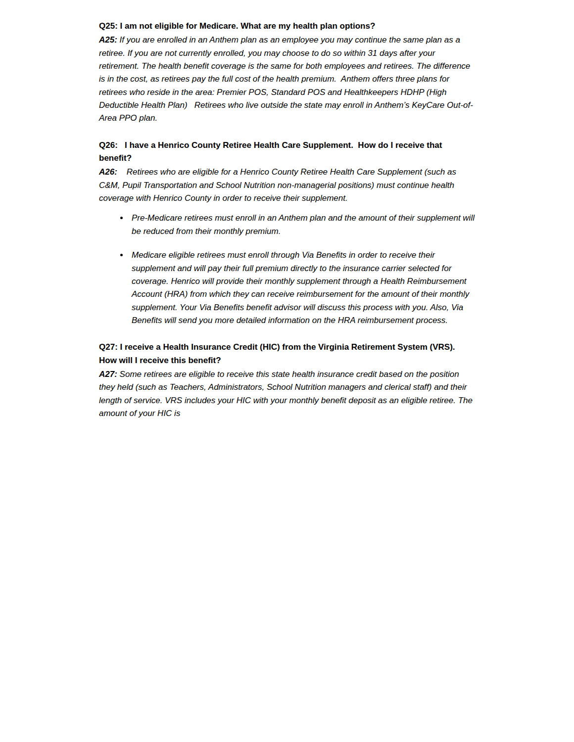Q25: I am not eligible for Medicare. What are my health plan options?
A25: If you are enrolled in an Anthem plan as an employee you may continue the same plan as a retiree. If you are not currently enrolled, you may choose to do so within 31 days after your retirement. The health benefit coverage is the same for both employees and retirees. The difference is in the cost, as retirees pay the full cost of the health premium. Anthem offers three plans for retirees who reside in the area: Premier POS, Standard POS and Healthkeepers HDHP (High Deductible Health Plan) Retirees who live outside the state may enroll in Anthem’s KeyCare Out-of-Area PPO plan.
Q26: I have a Henrico County Retiree Health Care Supplement. How do I receive that benefit?
A26: Retirees who are eligible for a Henrico County Retiree Health Care Supplement (such as C&M, Pupil Transportation and School Nutrition non-managerial positions) must continue health coverage with Henrico County in order to receive their supplement.
Pre-Medicare retirees must enroll in an Anthem plan and the amount of their supplement will be reduced from their monthly premium.
Medicare eligible retirees must enroll through Via Benefits in order to receive their supplement and will pay their full premium directly to the insurance carrier selected for coverage. Henrico will provide their monthly supplement through a Health Reimbursement Account (HRA) from which they can receive reimbursement for the amount of their monthly supplement. Your Via Benefits benefit advisor will discuss this process with you. Also, Via Benefits will send you more detailed information on the HRA reimbursement process.
Q27: I receive a Health Insurance Credit (HIC) from the Virginia Retirement System (VRS). How will I receive this benefit?
A27: Some retirees are eligible to receive this state health insurance credit based on the position they held (such as Teachers, Administrators, School Nutrition managers and clerical staff) and their length of service. VRS includes your HIC with your monthly benefit deposit as an eligible retiree. The amount of your HIC is